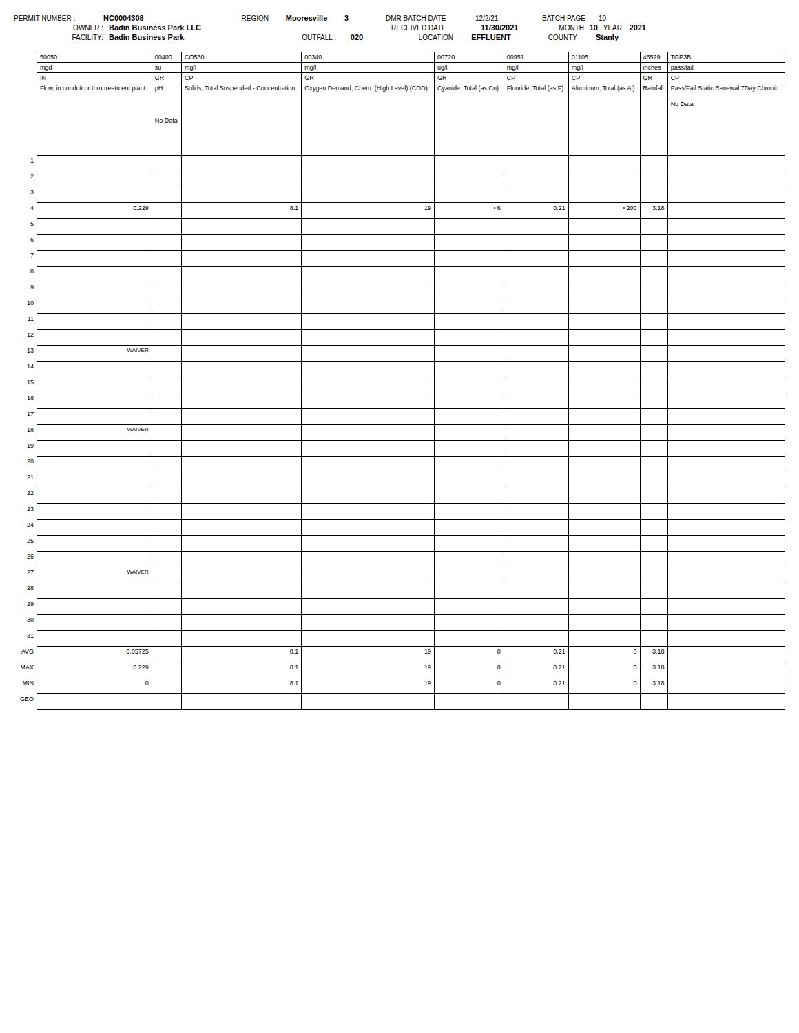PERMIT NUMBER : NC0004308 REGION Mooresville 3 DMR BATCH DATE 12/2/21 BATCH PAGE 10
OWNER : Badin Business Park LLC RECEIVED DATE 11/30/2021 MONTH 10 YEAR 2021
FACILITY: Badin Business Park OUTFALL : 020 LOCATION EFFLUENT COUNTY Stanly
| | 50050 | 00400 | CO530 | 00340 | 00720 | 00951 | 01105 | 46529 | TGP3B |
| | mgd | su | mg/l | mg/l | ug/l | mg/l | mg/l | inches | pass/fail |
| | IN | GR | CP | GR | GR | CP | CP | GR | CP |
| | Flow, in conduit or thru treatment plant | pH No Data | Solids, Total Suspended - Concentration | Oxygen Demand, Chem. (High Level) (COD) | Cyanide, Total (as Cn) | Fluoride, Total (as F) | Aluminum, Total (as Al) | Rainfall | Pass/Fail Static Renewal 7Day Chronic No Data |
| 1 | | | | | | | | | |
| 2 | | | | | | | | | |
| 3 | | | | | | | | | |
| 4 | 0.229 | | 8.1 | 19 | <6 | 0.21 | <200 | 3.18 | |
| 5 | | | | | | | | | |
| 6 | | | | | | | | | |
| 7 | | | | | | | | | |
| 8 | | | | | | | | | |
| 9 | | | | | | | | | |
| 10 | | | | | | | | | |
| 11 | | | | | | | | | |
| 12 | | | | | | | | | |
| 13 | WAIVER | | | | | | | | |
| 14 | | | | | | | | | |
| 15 | | | | | | | | | |
| 16 | | | | | | | | | |
| 17 | | | | | | | | | |
| 18 | WAIVER | | | | | | | | |
| 19 | | | | | | | | | |
| 20 | | | | | | | | | |
| 21 | | | | | | | | | |
| 22 | | | | | | | | | |
| 23 | | | | | | | | | |
| 24 | | | | | | | | | |
| 25 | | | | | | | | | |
| 26 | | | | | | | | | |
| 27 | WAIVER | | | | | | | | |
| 28 | | | | | | | | | |
| 29 | | | | | | | | | |
| 30 | | | | | | | | | |
| 31 | | | | | | | | | |
| AVG | 0.05725 | | 8.1 | 19 | 0 | 0.21 | 0 | 3.18 | |
| MAX | 0.229 | | 8.1 | 19 | 0 | 0.21 | 0 | 3.18 | |
| MIN | 0 | | 8.1 | 19 | 0 | 0.21 | 0 | 3.18 | |
| GEO | | | | | | | | | |